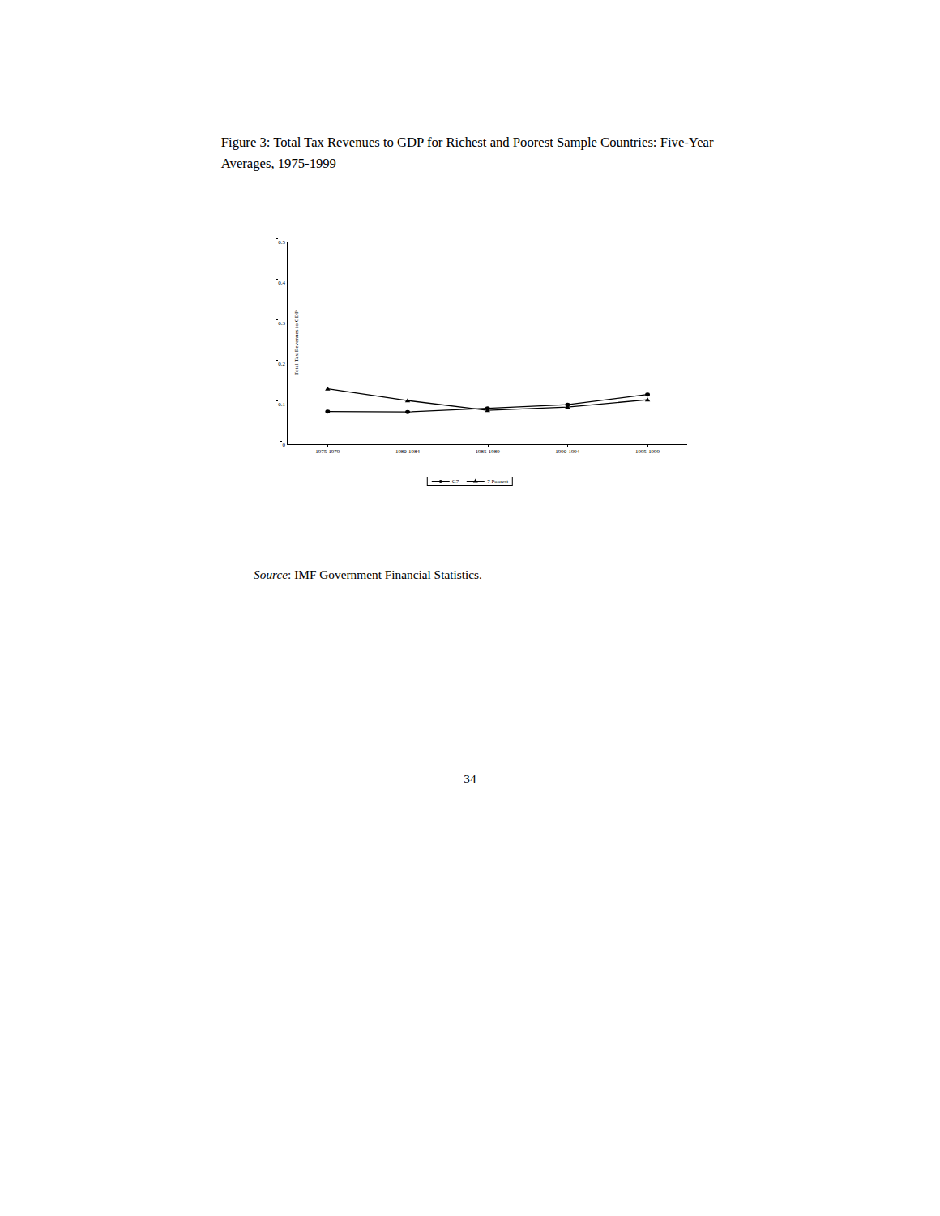Figure 3: Total Tax Revenues to GDP for Richest and Poorest Sample Countries: Five-Year Averages, 1975-1999
Total Tax Revenues to GDP
0.5
0.4
0.3
0.2
0.1
0
1975-1979
1980-1984
1985-1989
1990-1994
1995-1999
G7 7 Poorest
Source: IMF Government Financial Statistics.
34